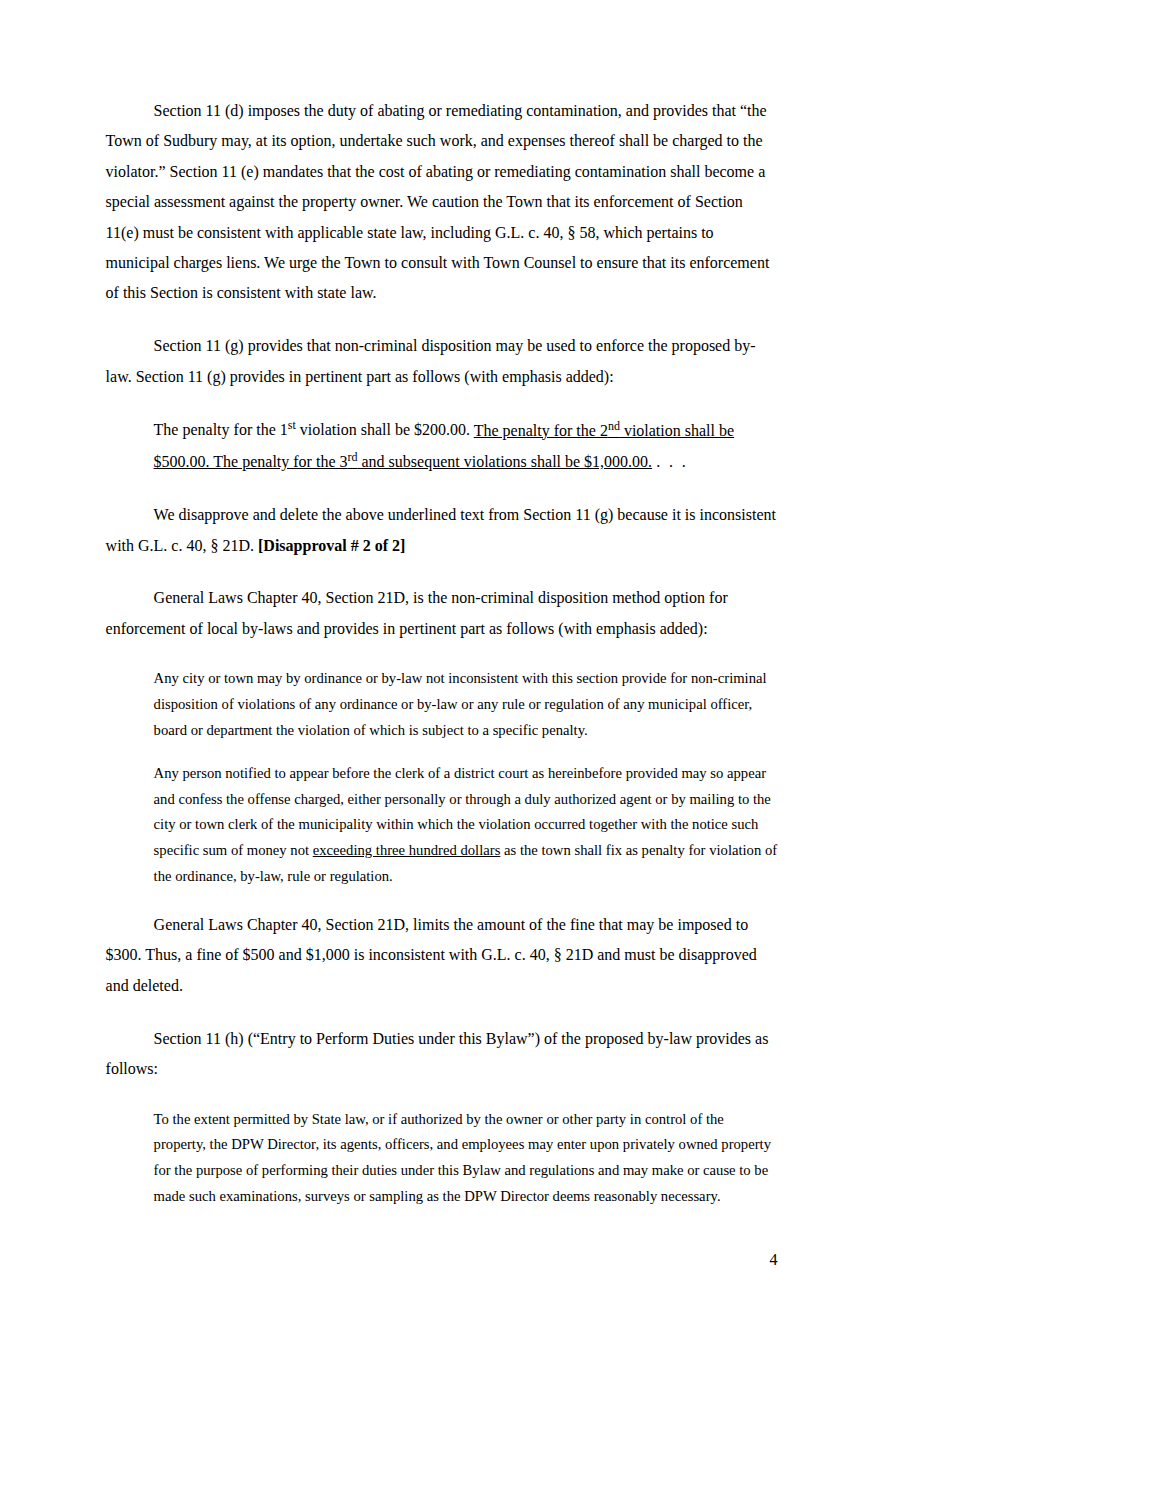Section 11 (d) imposes the duty of abating or remediating contamination, and provides that “the Town of Sudbury may, at its option, undertake such work, and expenses thereof shall be charged to the violator.” Section 11 (e) mandates that the cost of abating or remediating contamination shall become a special assessment against the property owner. We caution the Town that its enforcement of Section 11(e) must be consistent with applicable state law, including G.L. c. 40, § 58, which pertains to municipal charges liens. We urge the Town to consult with Town Counsel to ensure that its enforcement of this Section is consistent with state law.
Section 11 (g) provides that non-criminal disposition may be used to enforce the proposed by-law. Section 11 (g) provides in pertinent part as follows (with emphasis added):
The penalty for the 1st violation shall be $200.00. The penalty for the 2nd violation shall be $500.00. The penalty for the 3rd and subsequent violations shall be $1,000.00. . . .
We disapprove and delete the above underlined text from Section 11 (g) because it is inconsistent with G.L. c. 40, § 21D. [Disapproval # 2 of 2]
General Laws Chapter 40, Section 21D, is the non-criminal disposition method option for enforcement of local by-laws and provides in pertinent part as follows (with emphasis added):
Any city or town may by ordinance or by-law not inconsistent with this section provide for non-criminal disposition of violations of any ordinance or by-law or any rule or regulation of any municipal officer, board or department the violation of which is subject to a specific penalty.
Any person notified to appear before the clerk of a district court as hereinbefore provided may so appear and confess the offense charged, either personally or through a duly authorized agent or by mailing to the city or town clerk of the municipality within which the violation occurred together with the notice such specific sum of money not exceeding three hundred dollars as the town shall fix as penalty for violation of the ordinance, by-law, rule or regulation.
General Laws Chapter 40, Section 21D, limits the amount of the fine that may be imposed to $300. Thus, a fine of $500 and $1,000 is inconsistent with G.L. c. 40, § 21D and must be disapproved and deleted.
Section 11 (h) (“Entry to Perform Duties under this Bylaw”) of the proposed by-law provides as follows:
To the extent permitted by State law, or if authorized by the owner or other party in control of the property, the DPW Director, its agents, officers, and employees may enter upon privately owned property for the purpose of performing their duties under this Bylaw and regulations and may make or cause to be made such examinations, surveys or sampling as the DPW Director deems reasonably necessary.
4